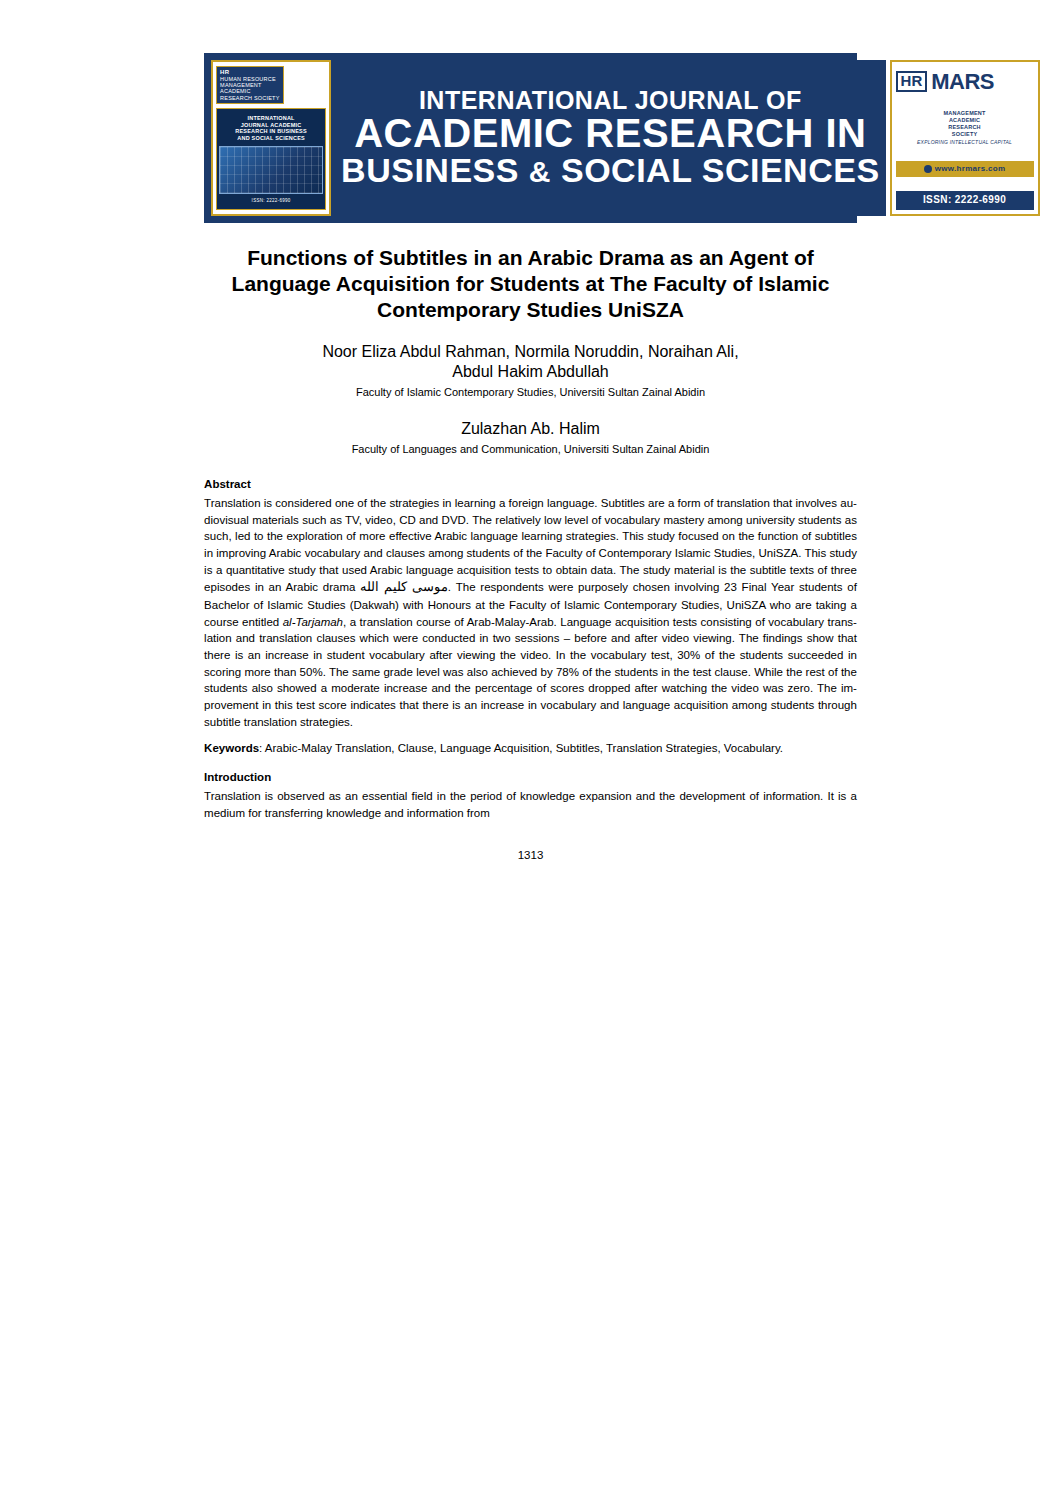HRHUMAN RESOURCE
MANAGEMENT
ACADEMIC
RESEARCH SOCIETY
INTERNATIONAL
JOURNAL ACADEMIC
RESEARCH IN BUSINESS
AND SOCIAL SCIENCES
ISSN: 2222-6990
INTERNATIONAL JOURNAL OF
ACADEMIC RESEARCH IN
BUSINESS & SOCIAL SCIENCES
HR MARS
MANAGEMENT
ACADEMIC
RESEARCH
SOCIETY EXPLORING INTELLECTUAL CAPITAL
www.hrmars.com
ISSN: 2222-6990
Functions of Subtitles in an Arabic Drama as an Agent of Language Acquisition for Students at The Faculty of Islamic Contemporary Studies UniSZA
Noor Eliza Abdul Rahman, Normila Noruddin, Noraihan Ali,
Abdul Hakim Abdullah
Faculty of Islamic Contemporary Studies, Universiti Sultan Zainal Abidin
Zulazhan Ab. Halim
Faculty of Languages and Communication, Universiti Sultan Zainal Abidin
Abstract
Translation is considered one of the strategies in learning a foreign language. Subtitles are a form of translation that involves audiovisual materials such as TV, video, CD and DVD. The relatively low level of vocabulary mastery among university students as such, led to the exploration of more effective Arabic language learning strategies. This study focused on the function of subtitles in improving Arabic vocabulary and clauses among students of the Faculty of Contemporary Islamic Studies, UniSZA. This study is a quantitative study that used Arabic language acquisition tests to obtain data. The study material is the subtitle texts of three episodes in an Arabic drama موسى كليم الله. The respondents were purposely chosen involving 23 Final Year students of Bachelor of Islamic Studies (Dakwah) with Honours at the Faculty of Islamic Contemporary Studies, UniSZA who are taking a course entitled al-Tarjamah, a translation course of Arab-Malay-Arab. Language acquisition tests consisting of vocabulary translation and translation clauses which were conducted in two sessions – before and after video viewing. The findings show that there is an increase in student vocabulary after viewing the video. In the vocabulary test, 30% of the students succeeded in scoring more than 50%. The same grade level was also achieved by 78% of the students in the test clause. While the rest of the students also showed a moderate increase and the percentage of scores dropped after watching the video was zero. The improvement in this test score indicates that there is an increase in vocabulary and language acquisition among students through subtitle translation strategies.
Keywords: Arabic-Malay Translation, Clause, Language Acquisition, Subtitles, Translation Strategies, Vocabulary.
Introduction
Translation is observed as an essential field in the period of knowledge expansion and the development of information. It is a medium for transferring knowledge and information from
1313